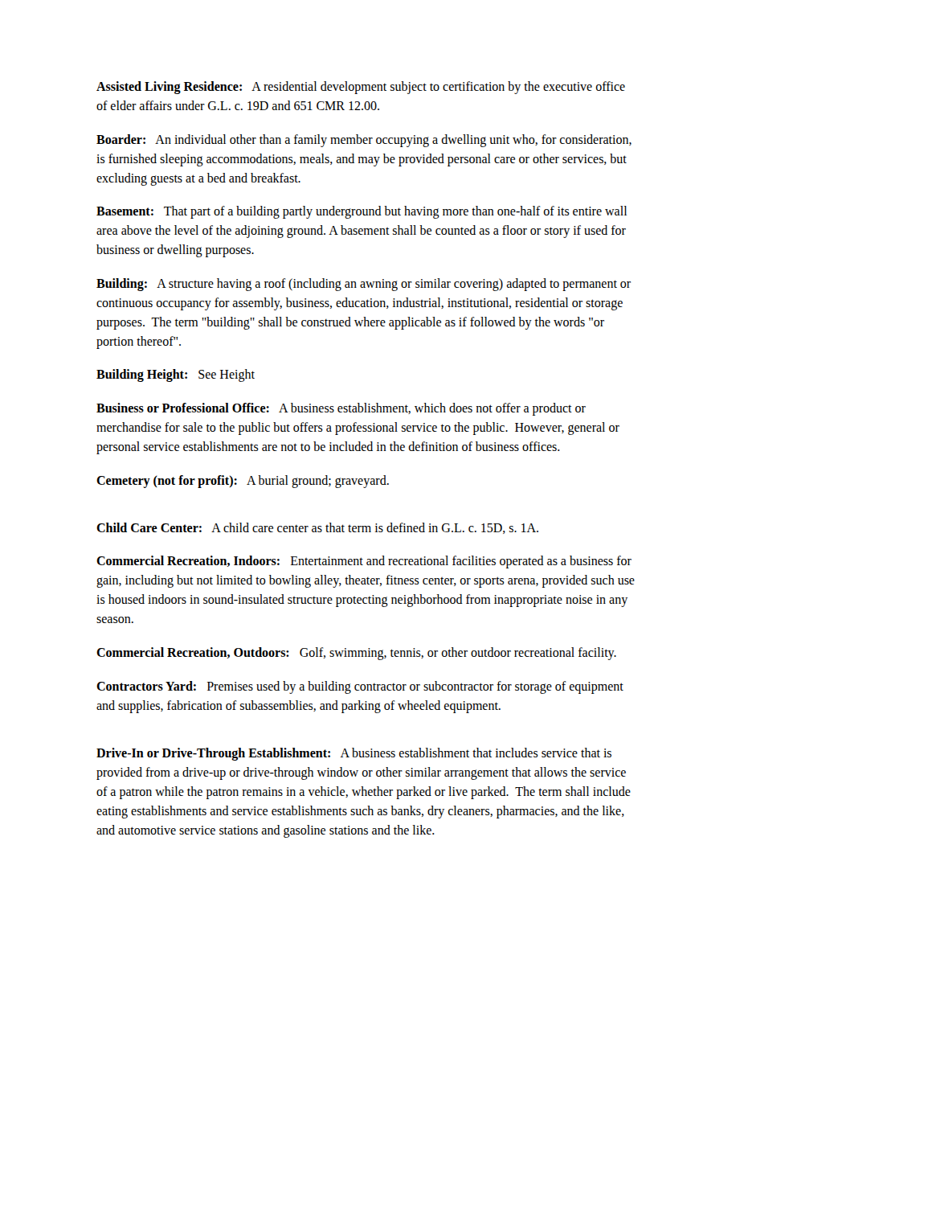Assisted Living Residence:
A residential development subject to certification by the executive office of elder affairs under G.L. c. 19D and 651 CMR 12.00.
Boarder:
An individual other than a family member occupying a dwelling unit who, for consideration, is furnished sleeping accommodations, meals, and may be provided personal care or other services, but excluding guests at a bed and breakfast.
Basement:
That part of a building partly underground but having more than one-half of its entire wall area above the level of the adjoining ground. A basement shall be counted as a floor or story if used for business or dwelling purposes.
Building:
A structure having a roof (including an awning or similar covering) adapted to permanent or continuous occupancy for assembly, business, education, industrial, institutional, residential or storage purposes. The term "building" shall be construed where applicable as if followed by the words "or portion thereof".
Building Height:
See Height
Business or Professional Office:
A business establishment, which does not offer a product or merchandise for sale to the public but offers a professional service to the public. However, general or personal service establishments are not to be included in the definition of business offices.
Cemetery (not for profit):
A burial ground; graveyard.
Child Care Center:
A child care center as that term is defined in G.L. c. 15D, s. 1A.
Commercial Recreation, Indoors:
Entertainment and recreational facilities operated as a business for gain, including but not limited to bowling alley, theater, fitness center, or sports arena, provided such use is housed indoors in sound-insulated structure protecting neighborhood from inappropriate noise in any season.
Commercial Recreation, Outdoors:
Golf, swimming, tennis, or other outdoor recreational facility.
Contractors Yard:
Premises used by a building contractor or subcontractor for storage of equipment and supplies, fabrication of subassemblies, and parking of wheeled equipment.
Drive-In or Drive-Through Establishment:
A business establishment that includes service that is provided from a drive-up or drive-through window or other similar arrangement that allows the service of a patron while the patron remains in a vehicle, whether parked or live parked. The term shall include eating establishments and service establishments such as banks, dry cleaners, pharmacies, and the like, and automotive service stations and gasoline stations and the like.